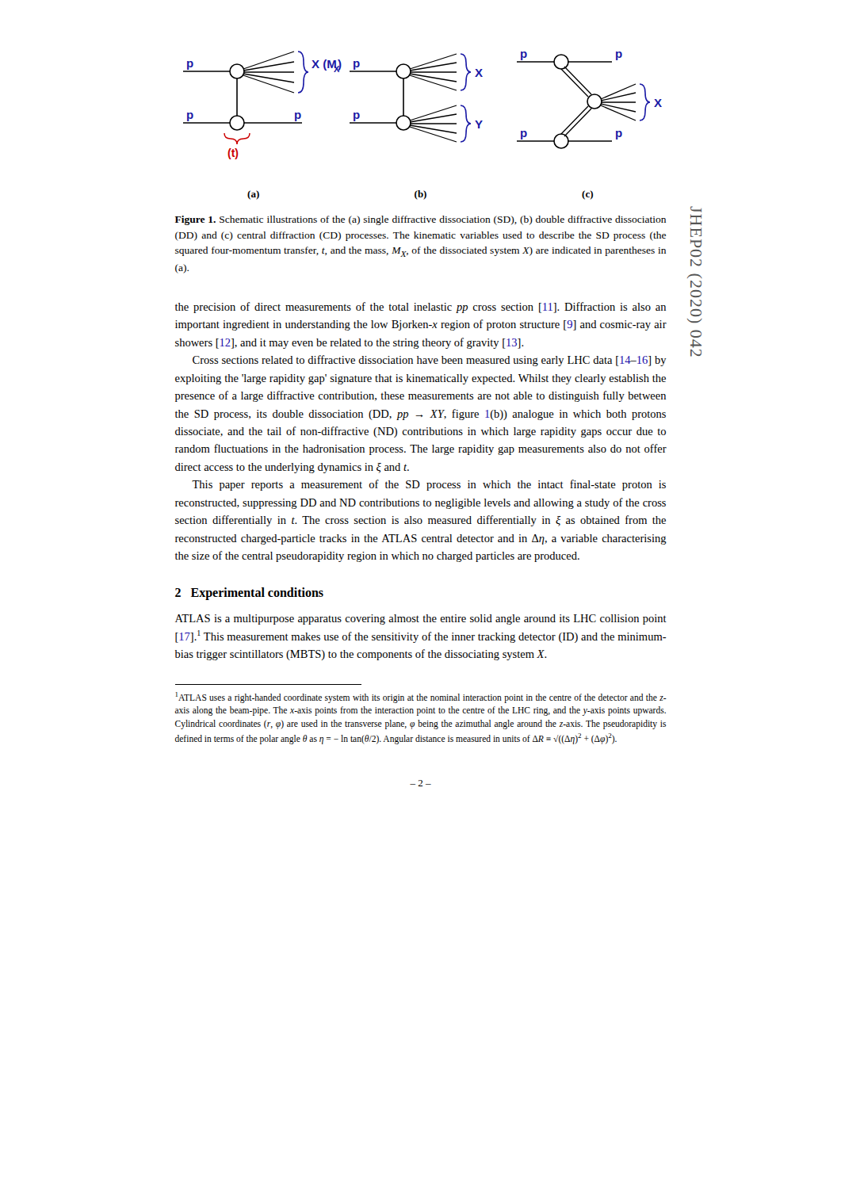JHEP02 (2020) 042
p X (M X ) p p (t)
(a)
p X p Y
(b)
p p p p X
(c)
Figure 1. Schematic illustrations of the (a) single diffractive dissociation (SD), (b) double diffractive dissociation (DD) and (c) central diffraction (CD) processes. The kinematic variables used to describe the SD process (the squared four-momentum transfer, t, and the mass, MX, of the dissociated system X) are indicated in parentheses in (a).
the precision of direct measurements of the total inelastic pp cross section [11]. Diffraction is also an important ingredient in understanding the low Bjorken-x region of proton structure [9] and cosmic-ray air showers [12], and it may even be related to the string theory of gravity [13].
Cross sections related to diffractive dissociation have been measured using early LHC data [14–16] by exploiting the 'large rapidity gap' signature that is kinematically expected. Whilst they clearly establish the presence of a large diffractive contribution, these measurements are not able to distinguish fully between the SD process, its double dissociation (DD, pp → XY, figure 1(b)) analogue in which both protons dissociate, and the tail of non-diffractive (ND) contributions in which large rapidity gaps occur due to random fluctuations in the hadronisation process. The large rapidity gap measurements also do not offer direct access to the underlying dynamics in ξ and t.
This paper reports a measurement of the SD process in which the intact final-state proton is reconstructed, suppressing DD and ND contributions to negligible levels and allowing a study of the cross section differentially in t. The cross section is also measured differentially in ξ as obtained from the reconstructed charged-particle tracks in the ATLAS central detector and in Δη, a variable characterising the size of the central pseudorapidity region in which no charged particles are produced.
2 Experimental conditions
ATLAS is a multipurpose apparatus covering almost the entire solid angle around its LHC collision point [17].1 This measurement makes use of the sensitivity of the inner tracking detector (ID) and the minimum-bias trigger scintillators (MBTS) to the components of the dissociating system X.
1ATLAS uses a right-handed coordinate system with its origin at the nominal interaction point in the centre of the detector and the z-axis along the beam-pipe. The x-axis points from the interaction point to the centre of the LHC ring, and the y-axis points upwards. Cylindrical coordinates (r, φ) are used in the transverse plane, φ being the azimuthal angle around the z-axis. The pseudorapidity is defined in terms of the polar angle θ as η = − ln tan(θ/2). Angular distance is measured in units of ΔR ≡ √((Δη)2 + (Δφ)2).
– 2 –